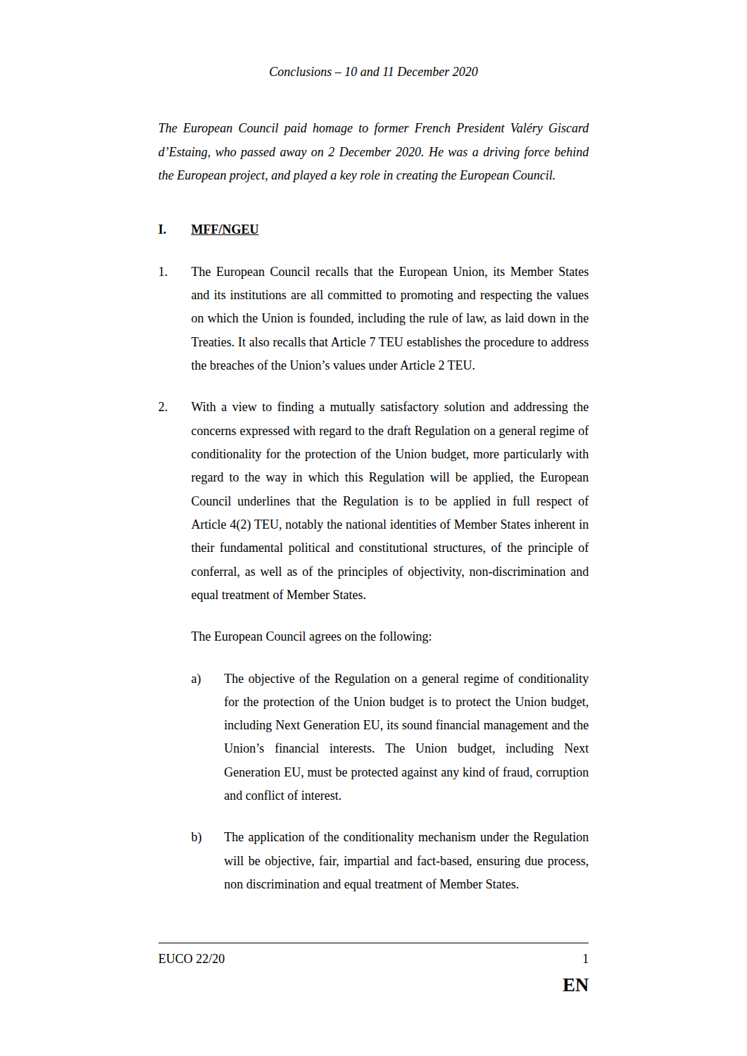Conclusions – 10 and 11 December 2020
The European Council paid homage to former French President Valéry Giscard d’Estaing, who passed away on 2 December 2020. He was a driving force behind the European project, and played a key role in creating the European Council.
I. MFF/NGEU
1.
The European Council recalls that the European Union, its Member States and its institutions are all committed to promoting and respecting the values on which the Union is founded, including the rule of law, as laid down in the Treaties. It also recalls that Article 7 TEU establishes the procedure to address the breaches of the Union’s values under Article 2 TEU.
2.
With a view to finding a mutually satisfactory solution and addressing the concerns expressed with regard to the draft Regulation on a general regime of conditionality for the protection of the Union budget, more particularly with regard to the way in which this Regulation will be applied, the European Council underlines that the Regulation is to be applied in full respect of Article 4(2) TEU, notably the national identities of Member States inherent in their fundamental political and constitutional structures, of the principle of conferral, as well as of the principles of objectivity, non-discrimination and equal treatment of Member States.
The European Council agrees on the following:
a)
The objective of the Regulation on a general regime of conditionality for the protection of the Union budget is to protect the Union budget, including Next Generation EU, its sound financial management and the Union’s financial interests. The Union budget, including Next Generation EU, must be protected against any kind of fraud, corruption and conflict of interest.
b)
The application of the conditionality mechanism under the Regulation will be objective, fair, impartial and fact-based, ensuring due process, non discrimination and equal treatment of Member States.
EUCO 22/20
1
EN